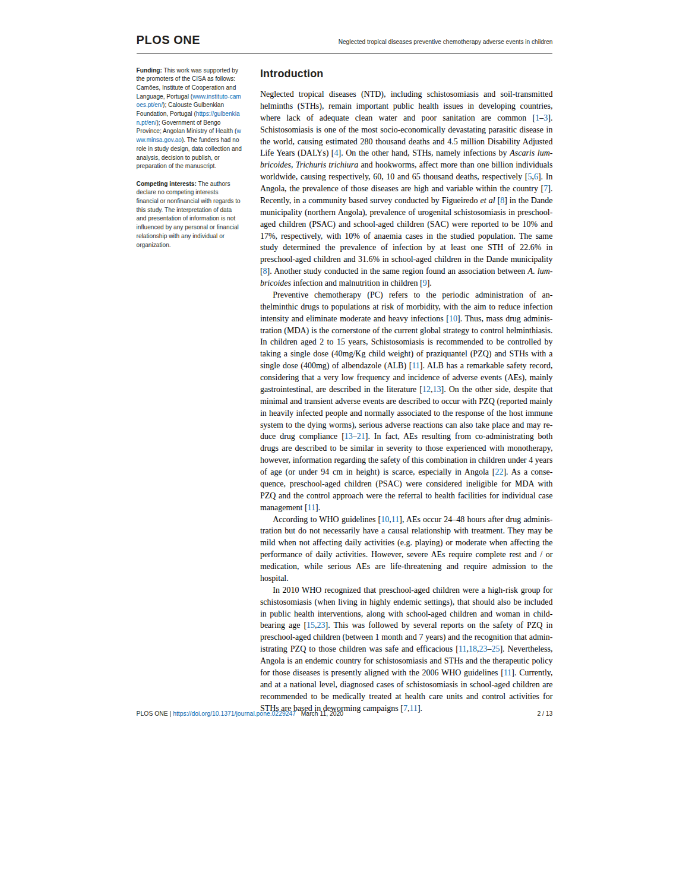PLOS ONE
Neglected tropical diseases preventive chemotherapy adverse events in children
Funding: This work was supported by the promoters of the CISA as follows: Camões, Institute of Cooperation and Language, Portugal (www.instituto-camoes.pt/en/); Calouste Gulbenkian Foundation, Portugal (https://gulbenkian.pt/en/); Government of Bengo Province; Angolan Ministry of Health (www.minsa.gov.ao). The funders had no role in study design, data collection and analysis, decision to publish, or preparation of the manuscript.
Competing interests: The authors declare no competing interests financial or nonfinancial with regards to this study. The interpretation of data and presentation of information is not influenced by any personal or financial relationship with any individual or organization.
Introduction
Neglected tropical diseases (NTD), including schistosomiasis and soil-transmitted helminths (STHs), remain important public health issues in developing countries, where lack of adequate clean water and poor sanitation are common [1–3]. Schistosomiasis is one of the most socio-economically devastating parasitic disease in the world, causing estimated 280 thousand deaths and 4.5 million Disability Adjusted Life Years (DALYs) [4]. On the other hand, STHs, namely infections by Ascaris lumbricoides, Trichuris trichiura and hookworms, affect more than one billion individuals worldwide, causing respectively, 60, 10 and 65 thousand deaths, respectively [5,6]. In Angola, the prevalence of those diseases are high and variable within the country [7]. Recently, in a community based survey conducted by Figueiredo et al [8] in the Dande municipality (northern Angola), prevalence of urogenital schistosomiasis in preschool-aged children (PSAC) and school-aged children (SAC) were reported to be 10% and 17%, respectively, with 10% of anaemia cases in the studied population. The same study determined the prevalence of infection by at least one STH of 22.6% in preschool-aged children and 31.6% in school-aged children in the Dande municipality [8]. Another study conducted in the same region found an association between A. lumbricoides infection and malnutrition in children [9].
Preventive chemotherapy (PC) refers to the periodic administration of anthelminthic drugs to populations at risk of morbidity, with the aim to reduce infection intensity and eliminate moderate and heavy infections [10]. Thus, mass drug administration (MDA) is the cornerstone of the current global strategy to control helminthiasis. In children aged 2 to 15 years, Schistosomiasis is recommended to be controlled by taking a single dose (40mg/Kg child weight) of praziquantel (PZQ) and STHs with a single dose (400mg) of albendazole (ALB) [11]. ALB has a remarkable safety record, considering that a very low frequency and incidence of adverse events (AEs), mainly gastrointestinal, are described in the literature [12,13]. On the other side, despite that minimal and transient adverse events are described to occur with PZQ (reported mainly in heavily infected people and normally associated to the response of the host immune system to the dying worms), serious adverse reactions can also take place and may reduce drug compliance [13–21]. In fact, AEs resulting from co-administrating both drugs are described to be similar in severity to those experienced with monotherapy, however, information regarding the safety of this combination in children under 4 years of age (or under 94 cm in height) is scarce, especially in Angola [22]. As a consequence, preschool-aged children (PSAC) were considered ineligible for MDA with PZQ and the control approach were the referral to health facilities for individual case management [11].
According to WHO guidelines [10,11], AEs occur 24–48 hours after drug administration but do not necessarily have a causal relationship with treatment. They may be mild when not affecting daily activities (e.g. playing) or moderate when affecting the performance of daily activities. However, severe AEs require complete rest and / or medication, while serious AEs are life-threatening and require admission to the hospital.
In 2010 WHO recognized that preschool-aged children were a high-risk group for schistosomiasis (when living in highly endemic settings), that should also be included in public health interventions, along with school-aged children and woman in childbearing age [15,23]. This was followed by several reports on the safety of PZQ in preschool-aged children (between 1 month and 7 years) and the recognition that administrating PZQ to those children was safe and efficacious [11,18,23–25]. Nevertheless, Angola is an endemic country for schistosomiasis and STHs and the therapeutic policy for those diseases is presently aligned with the 2006 WHO guidelines [11]. Currently, and at a national level, diagnosed cases of schistosomiasis in school-aged children are recommended to be medically treated at health care units and control activities for STHs are based in deworming campaigns [7,11].
PLOS ONE | https://doi.org/10.1371/journal.pone.0229247 March 11, 2020
2 / 13